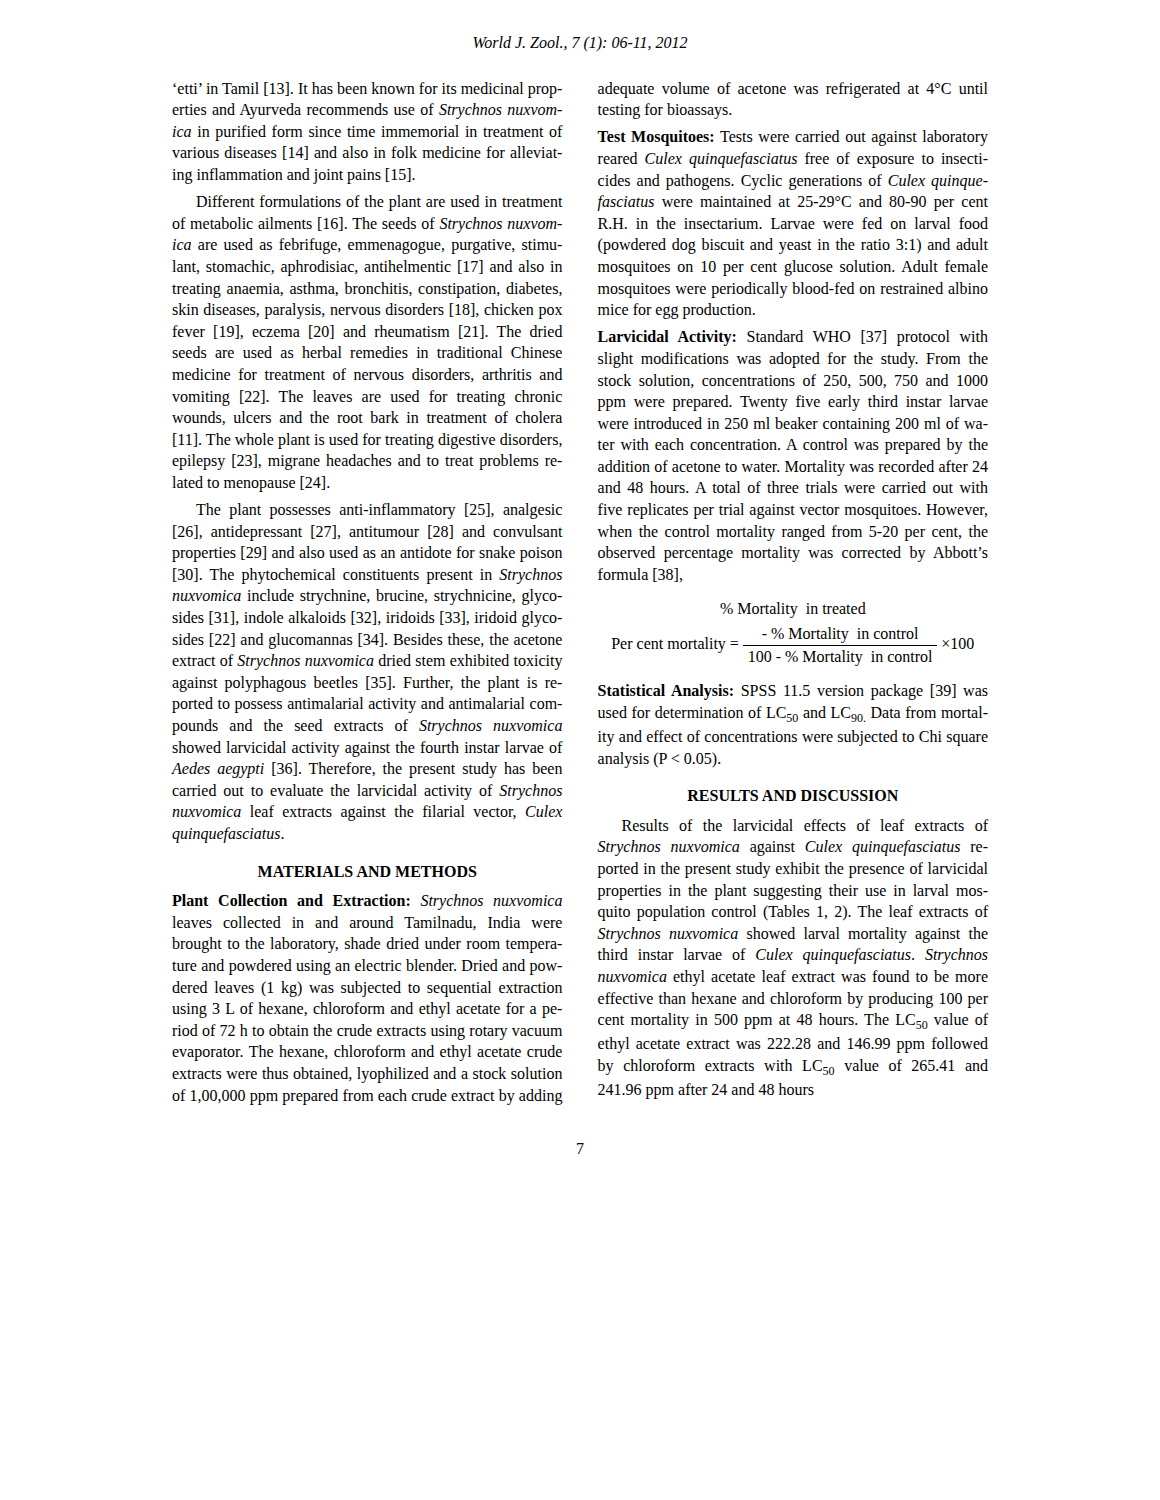World J. Zool., 7 (1): 06-11, 2012
‘etti’ in Tamil [13]. It has been known for its medicinal properties and Ayurveda recommends use of Strychnos nuxvomica in purified form since time immemorial in treatment of various diseases [14] and also in folk medicine for alleviating inflammation and joint pains [15].
Different formulations of the plant are used in treatment of metabolic ailments [16]. The seeds of Strychnos nuxvomica are used as febrifuge, emmenagogue, purgative, stimulant, stomachic, aphrodisiac, antihelmentic [17] and also in treating anaemia, asthma, bronchitis, constipation, diabetes, skin diseases, paralysis, nervous disorders [18], chicken pox fever [19], eczema [20] and rheumatism [21]. The dried seeds are used as herbal remedies in traditional Chinese medicine for treatment of nervous disorders, arthritis and vomiting [22]. The leaves are used for treating chronic wounds, ulcers and the root bark in treatment of cholera [11]. The whole plant is used for treating digestive disorders, epilepsy [23], migrane headaches and to treat problems related to menopause [24].
The plant possesses anti-inflammatory [25], analgesic [26], antidepressant [27], antitumour [28] and convulsant properties [29] and also used as an antidote for snake poison [30]. The phytochemical constituents present in Strychnos nuxvomica include strychnine, brucine, strychnicine, glycosides [31], indole alkaloids [32], iridoids [33], iridoid glycosides [22] and glucomannas [34]. Besides these, the acetone extract of Strychnos nuxvomica dried stem exhibited toxicity against polyphagous beetles [35]. Further, the plant is reported to possess antimalarial activity and antimalarial compounds and the seed extracts of Strychnos nuxvomica showed larvicidal activity against the fourth instar larvae of Aedes aegypti [36]. Therefore, the present study has been carried out to evaluate the larvicidal activity of Strychnos nuxvomica leaf extracts against the filarial vector, Culex quinquefasciatus.
Materials and Methods
Plant Collection and Extraction: Strychnos nuxvomica leaves collected in and around Tamilnadu, India were brought to the laboratory, shade dried under room temperature and powdered using an electric blender. Dried and powdered leaves (1 kg) was subjected to sequential extraction using 3 L of hexane, chloroform and ethyl acetate for a period of 72 h to obtain the crude extracts using rotary vacuum evaporator. The hexane, chloroform and ethyl acetate crude extracts were thus obtained, lyophilized and a stock solution of 1,00,000 ppm prepared from each crude extract by adding adequate volume of acetone was refrigerated at 4°C until testing for bioassays.
Test Mosquitoes: Tests were carried out against laboratory reared Culex quinquefasciatus free of exposure to insecticides and pathogens. Cyclic generations of Culex quinquefasciatus were maintained at 25-29°C and 80-90 per cent R.H. in the insectarium. Larvae were fed on larval food (powdered dog biscuit and yeast in the ratio 3:1) and adult mosquitoes on 10 per cent glucose solution. Adult female mosquitoes were periodically blood-fed on restrained albino mice for egg production.
Larvicidal Activity: Standard WHO [37] protocol with slight modifications was adopted for the study. From the stock solution, concentrations of 250, 500, 750 and 1000 ppm were prepared. Twenty five early third instar larvae were introduced in 250 ml beaker containing 200 ml of water with each concentration. A control was prepared by the addition of acetone to water. Mortality was recorded after 24 and 48 hours. A total of three trials were carried out with five replicates per trial against vector mosquitoes. However, when the control mortality ranged from 5-20 per cent, the observed percentage mortality was corrected by Abbott’s formula [38],
% Mortality in treated Per cent mortality = - % Mortality in control 100 - % Mortality in control ×100
Statistical Analysis: SPSS 11.5 version package [39] was used for determination of LC50 and LC90. Data from mortality and effect of concentrations were subjected to Chi square analysis (P < 0.05).
Results and Discussion
Results of the larvicidal effects of leaf extracts of Strychnos nuxvomica against Culex quinquefasciatus reported in the present study exhibit the presence of larvicidal properties in the plant suggesting their use in larval mosquito population control (Tables 1, 2). The leaf extracts of Strychnos nuxvomica showed larval mortality against the third instar larvae of Culex quinquefasciatus. Strychnos nuxvomica ethyl acetate leaf extract was found to be more effective than hexane and chloroform by producing 100 per cent mortality in 500 ppm at 48 hours. The LC50 value of ethyl acetate extract was 222.28 and 146.99 ppm followed by chloroform extracts with LC50 value of 265.41 and 241.96 ppm after 24 and 48 hours
7